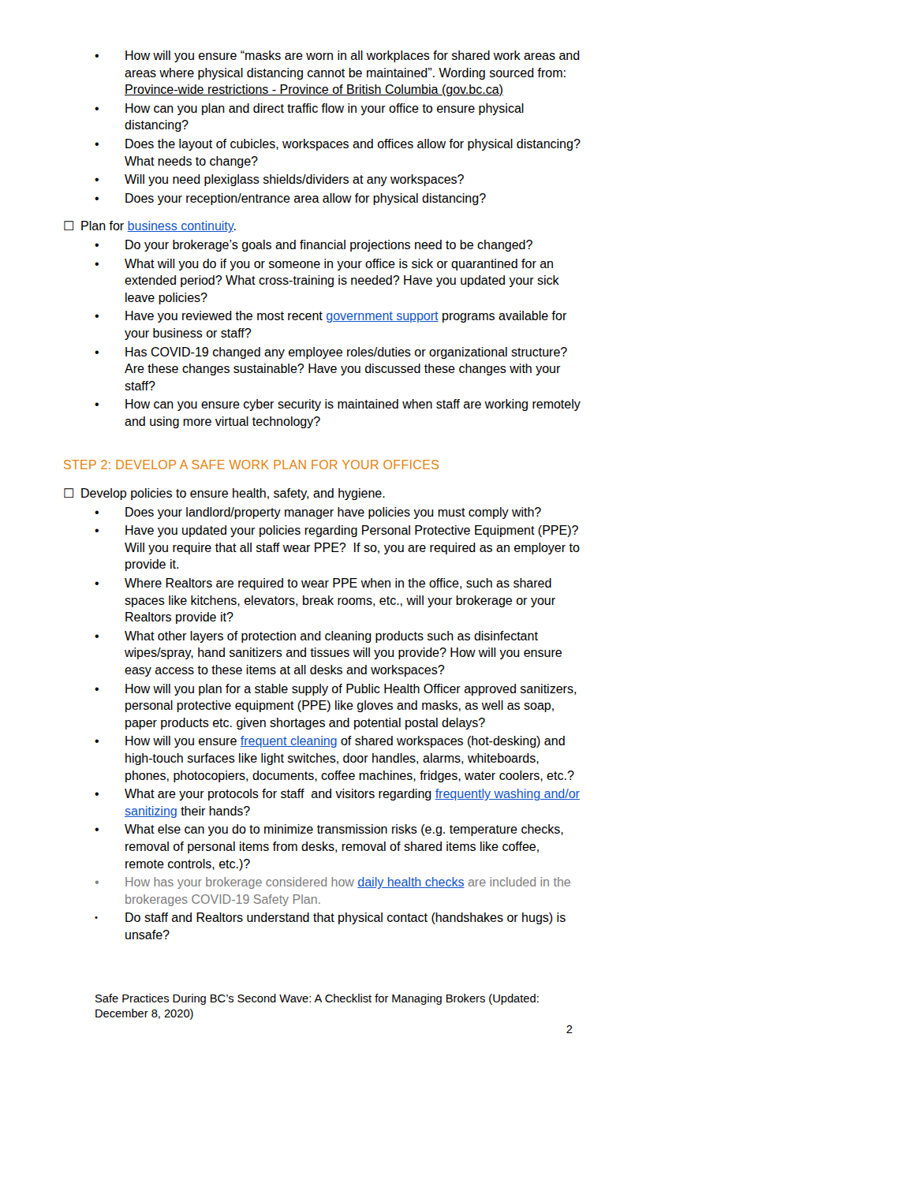How will you ensure “masks are worn in all workplaces for shared work areas and areas where physical distancing cannot be maintained”. Wording sourced from: Province-wide restrictions - Province of British Columbia (gov.bc.ca)
How can you plan and direct traffic flow in your office to ensure physical distancing?
Does the layout of cubicles, workspaces and offices allow for physical distancing? What needs to change?
Will you need plexiglass shields/dividers at any workspaces?
Does your reception/entrance area allow for physical distancing?
☐Plan for business continuity.
Do your brokerage’s goals and financial projections need to be changed?
What will you do if you or someone in your office is sick or quarantined for an extended period? What cross-training is needed? Have you updated your sick leave policies?
Have you reviewed the most recent government support programs available for your business or staff?
Has COVID-19 changed any employee roles/duties or organizational structure? Are these changes sustainable? Have you discussed these changes with your staff?
How can you ensure cyber security is maintained when staff are working remotely and using more virtual technology?
Step 2: Develop a Safe Work Plan for Your Offices
☐Develop policies to ensure health, safety, and hygiene.
Does your landlord/property manager have policies you must comply with?
Have you updated your policies regarding Personal Protective Equipment (PPE)? Will you require that all staff wear PPE? If so, you are required as an employer to provide it.
Where Realtors are required to wear PPE when in the office, such as shared spaces like kitchens, elevators, break rooms, etc., will your brokerage or your Realtors provide it?
What other layers of protection and cleaning products such as disinfectant wipes/spray, hand sanitizers and tissues will you provide? How will you ensure easy access to these items at all desks and workspaces?
How will you plan for a stable supply of Public Health Officer approved sanitizers, personal protective equipment (PPE) like gloves and masks, as well as soap, paper products etc. given shortages and potential postal delays?
How will you ensure frequent cleaning of shared workspaces (hot-desking) and high-touch surfaces like light switches, door handles, alarms, whiteboards, phones, photocopiers, documents, coffee machines, fridges, water coolers, etc.?
What are your protocols for staff and visitors regarding frequently washing and/or sanitizing their hands?
What else can you do to minimize transmission risks (e.g. temperature checks, removal of personal items from desks, removal of shared items like coffee, remote controls, etc.)?
How has your brokerage considered how daily health checks are included in the brokerages COVID-19 Safety Plan.
Do staff and Realtors understand that physical contact (handshakes or hugs) is unsafe?
Safe Practices During BC’s Second Wave: A Checklist for Managing Brokers (Updated: December 8, 2020)
2